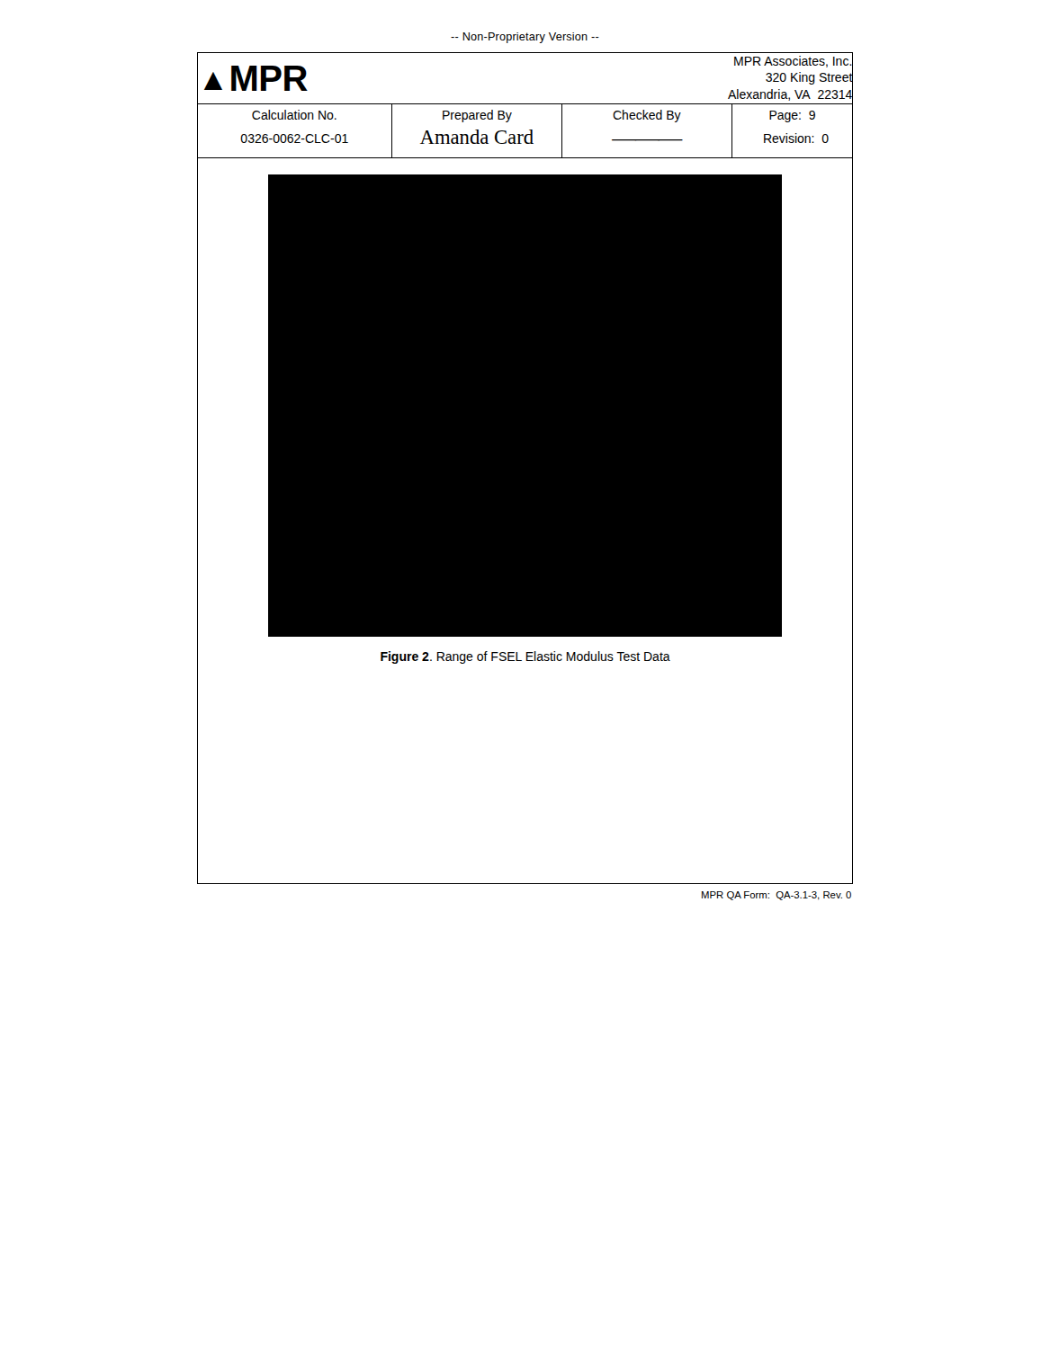-- Non-Proprietary Version --
| ▲ MPR | MPR Associates, Inc. 320 King Street Alexandria, VA 22314 |
| Calculation No. | Prepared By | Checked By | Page: 9 |
| 0326-0062-CLC-01 | Amanda Card | ——— | Revision: 0 |
Figure 2. Range of FSEL Elastic Modulus Test Data
MPR QA Form: QA-3.1-3, Rev. 0